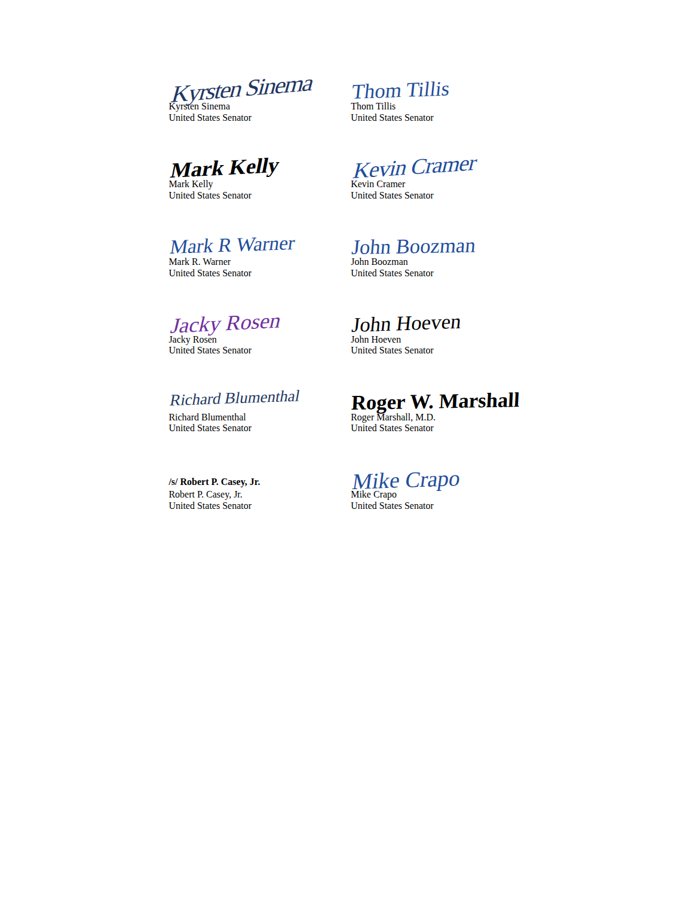| Kyrsten Sinema Kyrsten Sinema United States Senator | Thom Tillis Thom Tillis United States Senator |
| Mark Kelly Mark Kelly United States Senator | Kevin Cramer Kevin Cramer United States Senator |
| Mark R Warner Mark R. Warner United States Senator | John Boozman John Boozman United States Senator |
| Jacky Rosen Jacky Rosen United States Senator | John Hoeven John Hoeven United States Senator |
| Richard Blumenthal Richard Blumenthal United States Senator | Roger W. Marshall Roger Marshall, M.D. United States Senator |
| /s/ Robert P. Casey, Jr. Robert P. Casey, Jr. United States Senator | Mike Crapo Mike Crapo United States Senator |